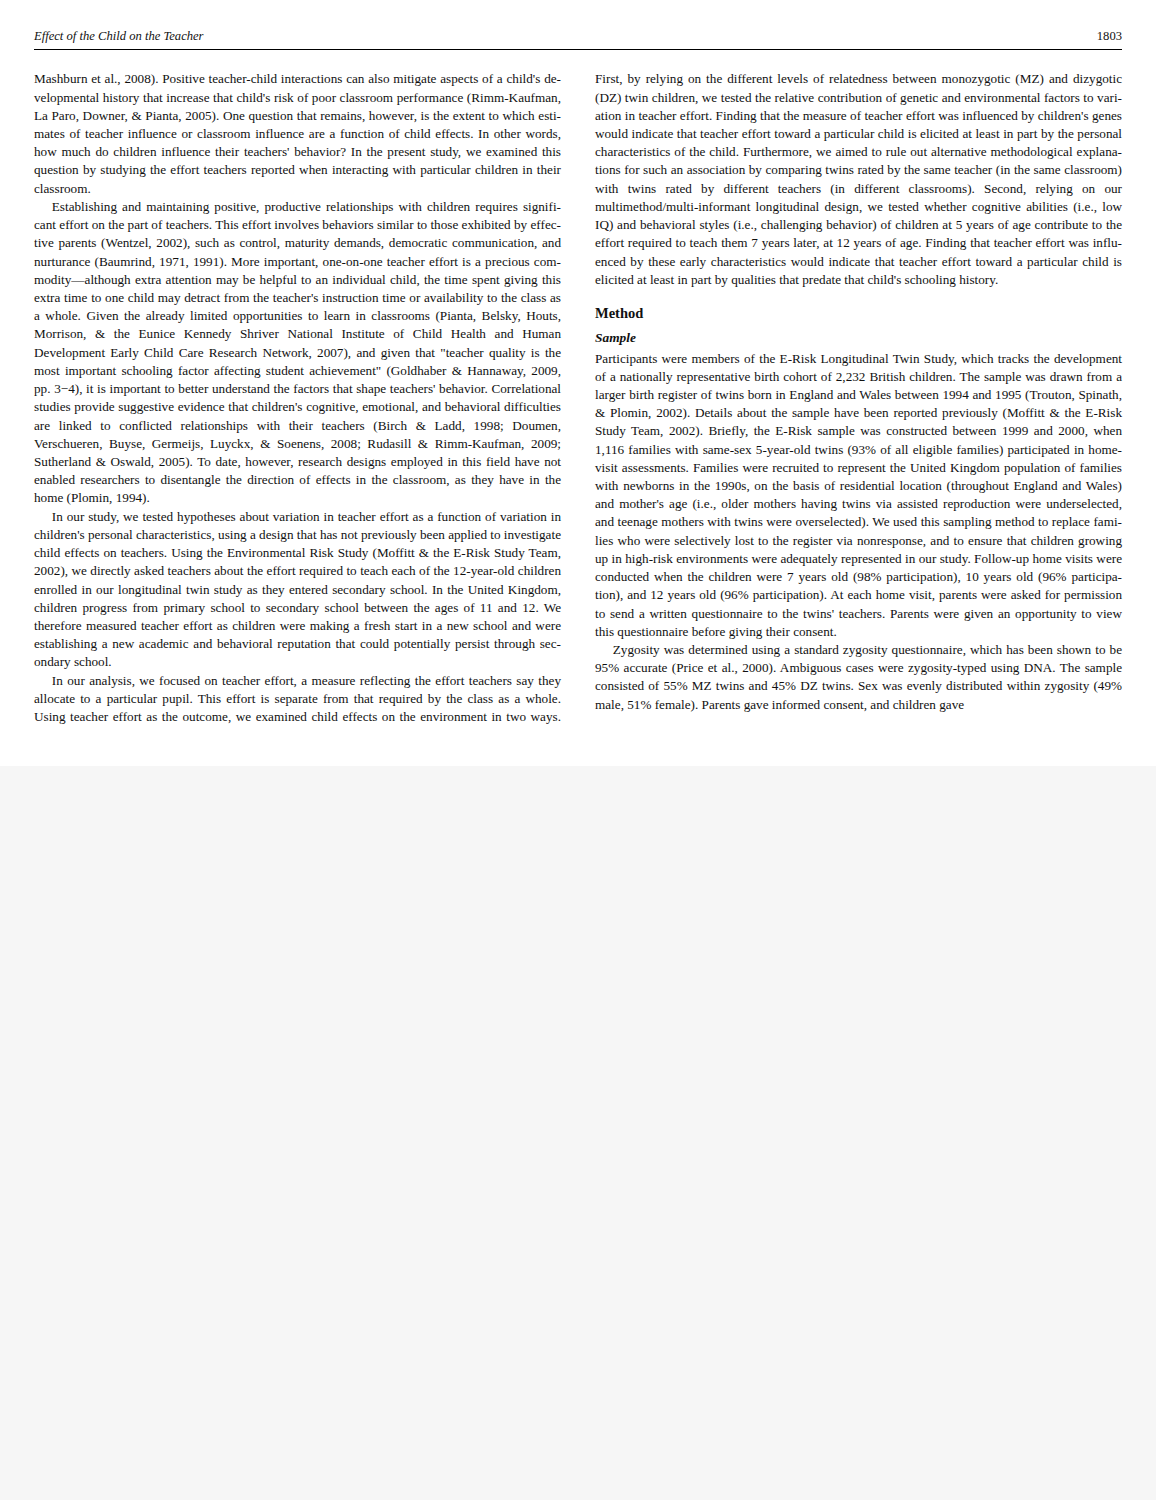Effect of the Child on the Teacher 1803
Mashburn et al., 2008). Positive teacher-child interactions can also mitigate aspects of a child's developmental history that increase that child's risk of poor classroom performance (Rimm-Kaufman, La Paro, Downer, & Pianta, 2005). One question that remains, however, is the extent to which estimates of teacher influence or classroom influence are a function of child effects. In other words, how much do children influence their teachers' behavior? In the present study, we examined this question by studying the effort teachers reported when interacting with particular children in their classroom.
Establishing and maintaining positive, productive relationships with children requires significant effort on the part of teachers. This effort involves behaviors similar to those exhibited by effective parents (Wentzel, 2002), such as control, maturity demands, democratic communication, and nurturance (Baumrind, 1971, 1991). More important, one-on-one teacher effort is a precious commodity—although extra attention may be helpful to an individual child, the time spent giving this extra time to one child may detract from the teacher's instruction time or availability to the class as a whole. Given the already limited opportunities to learn in classrooms (Pianta, Belsky, Houts, Morrison, & the Eunice Kennedy Shriver National Institute of Child Health and Human Development Early Child Care Research Network, 2007), and given that "teacher quality is the most important schooling factor affecting student achievement" (Goldhaber & Hannaway, 2009, pp. 3−4), it is important to better understand the factors that shape teachers' behavior. Correlational studies provide suggestive evidence that children's cognitive, emotional, and behavioral difficulties are linked to conflicted relationships with their teachers (Birch & Ladd, 1998; Doumen, Verschueren, Buyse, Germeijs, Luyckx, & Soenens, 2008; Rudasill & Rimm-Kaufman, 2009; Sutherland & Oswald, 2005). To date, however, research designs employed in this field have not enabled researchers to disentangle the direction of effects in the classroom, as they have in the home (Plomin, 1994).
In our study, we tested hypotheses about variation in teacher effort as a function of variation in children's personal characteristics, using a design that has not previously been applied to investigate child effects on teachers. Using the Environmental Risk Study (Moffitt & the E-Risk Study Team, 2002), we directly asked teachers about the effort required to teach each of the 12-year-old children enrolled in our longitudinal twin study as they entered secondary school. In the United Kingdom, children progress from primary school to secondary school between the ages of 11 and 12. We therefore measured teacher effort as children were making a fresh start in a new school and were establishing a new academic and behavioral reputation that could potentially persist through secondary school.
In our analysis, we focused on teacher effort, a measure reflecting the effort teachers say they allocate to a particular pupil. This effort is separate from that required by the class as a whole. Using teacher effort as the outcome, we examined child effects on the environment in two ways. First, by relying on the different levels of relatedness between monozygotic (MZ) and dizygotic (DZ) twin children, we tested the relative contribution of genetic and environmental factors to variation in teacher effort. Finding that the measure of teacher effort was influenced by children's genes would indicate that teacher effort toward a particular child is elicited at least in part by the personal characteristics of the child. Furthermore, we aimed to rule out alternative methodological explanations for such an association by comparing twins rated by the same teacher (in the same classroom) with twins rated by different teachers (in different classrooms). Second, relying on our multimethod/multi-informant longitudinal design, we tested whether cognitive abilities (i.e., low IQ) and behavioral styles (i.e., challenging behavior) of children at 5 years of age contribute to the effort required to teach them 7 years later, at 12 years of age. Finding that teacher effort was influenced by these early characteristics would indicate that teacher effort toward a particular child is elicited at least in part by qualities that predate that child's schooling history.
Method
Sample
Participants were members of the E-Risk Longitudinal Twin Study, which tracks the development of a nationally representative birth cohort of 2,232 British children. The sample was drawn from a larger birth register of twins born in England and Wales between 1994 and 1995 (Trouton, Spinath, & Plomin, 2002). Details about the sample have been reported previously (Moffitt & the E-Risk Study Team, 2002). Briefly, the E-Risk sample was constructed between 1999 and 2000, when 1,116 families with same-sex 5-year-old twins (93% of all eligible families) participated in home-visit assessments. Families were recruited to represent the United Kingdom population of families with newborns in the 1990s, on the basis of residential location (throughout England and Wales) and mother's age (i.e., older mothers having twins via assisted reproduction were underselected, and teenage mothers with twins were overselected). We used this sampling method to replace families who were selectively lost to the register via nonresponse, and to ensure that children growing up in high-risk environments were adequately represented in our study. Follow-up home visits were conducted when the children were 7 years old (98% participation), 10 years old (96% participation), and 12 years old (96% participation). At each home visit, parents were asked for permission to send a written questionnaire to the twins' teachers. Parents were given an opportunity to view this questionnaire before giving their consent.
Zygosity was determined using a standard zygosity questionnaire, which has been shown to be 95% accurate (Price et al., 2000). Ambiguous cases were zygosity-typed using DNA. The sample consisted of 55% MZ twins and 45% DZ twins. Sex was evenly distributed within zygosity (49% male, 51% female). Parents gave informed consent, and children gave